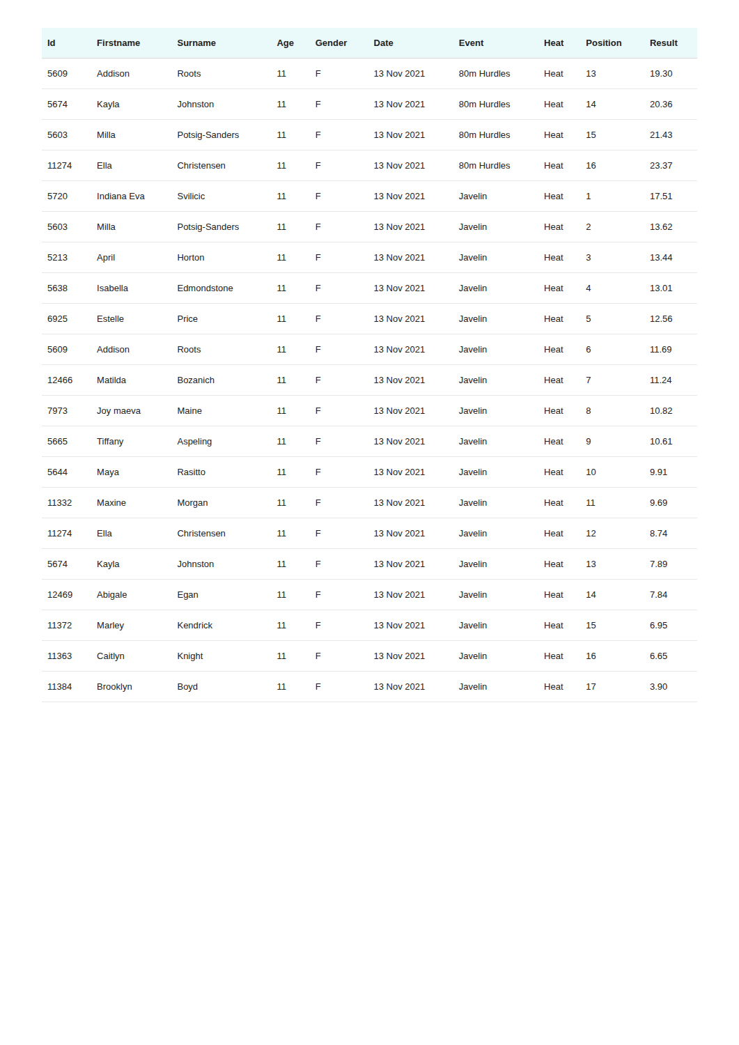| Id | Firstname | Surname | Age | Gender | Date | Event | Heat | Position | Result |
| --- | --- | --- | --- | --- | --- | --- | --- | --- | --- |
| 5609 | Addison | Roots | 11 | F | 13 Nov 2021 | 80m Hurdles | Heat | 13 | 19.30 |
| 5674 | Kayla | Johnston | 11 | F | 13 Nov 2021 | 80m Hurdles | Heat | 14 | 20.36 |
| 5603 | Milla | Potsig-Sanders | 11 | F | 13 Nov 2021 | 80m Hurdles | Heat | 15 | 21.43 |
| 11274 | Ella | Christensen | 11 | F | 13 Nov 2021 | 80m Hurdles | Heat | 16 | 23.37 |
| 5720 | Indiana Eva | Svilicic | 11 | F | 13 Nov 2021 | Javelin | Heat | 1 | 17.51 |
| 5603 | Milla | Potsig-Sanders | 11 | F | 13 Nov 2021 | Javelin | Heat | 2 | 13.62 |
| 5213 | April | Horton | 11 | F | 13 Nov 2021 | Javelin | Heat | 3 | 13.44 |
| 5638 | Isabella | Edmondstone | 11 | F | 13 Nov 2021 | Javelin | Heat | 4 | 13.01 |
| 6925 | Estelle | Price | 11 | F | 13 Nov 2021 | Javelin | Heat | 5 | 12.56 |
| 5609 | Addison | Roots | 11 | F | 13 Nov 2021 | Javelin | Heat | 6 | 11.69 |
| 12466 | Matilda | Bozanich | 11 | F | 13 Nov 2021 | Javelin | Heat | 7 | 11.24 |
| 7973 | Joy maeva | Maine | 11 | F | 13 Nov 2021 | Javelin | Heat | 8 | 10.82 |
| 5665 | Tiffany | Aspeling | 11 | F | 13 Nov 2021 | Javelin | Heat | 9 | 10.61 |
| 5644 | Maya | Rasitto | 11 | F | 13 Nov 2021 | Javelin | Heat | 10 | 9.91 |
| 11332 | Maxine | Morgan | 11 | F | 13 Nov 2021 | Javelin | Heat | 11 | 9.69 |
| 11274 | Ella | Christensen | 11 | F | 13 Nov 2021 | Javelin | Heat | 12 | 8.74 |
| 5674 | Kayla | Johnston | 11 | F | 13 Nov 2021 | Javelin | Heat | 13 | 7.89 |
| 12469 | Abigale | Egan | 11 | F | 13 Nov 2021 | Javelin | Heat | 14 | 7.84 |
| 11372 | Marley | Kendrick | 11 | F | 13 Nov 2021 | Javelin | Heat | 15 | 6.95 |
| 11363 | Caitlyn | Knight | 11 | F | 13 Nov 2021 | Javelin | Heat | 16 | 6.65 |
| 11384 | Brooklyn | Boyd | 11 | F | 13 Nov 2021 | Javelin | Heat | 17 | 3.90 |